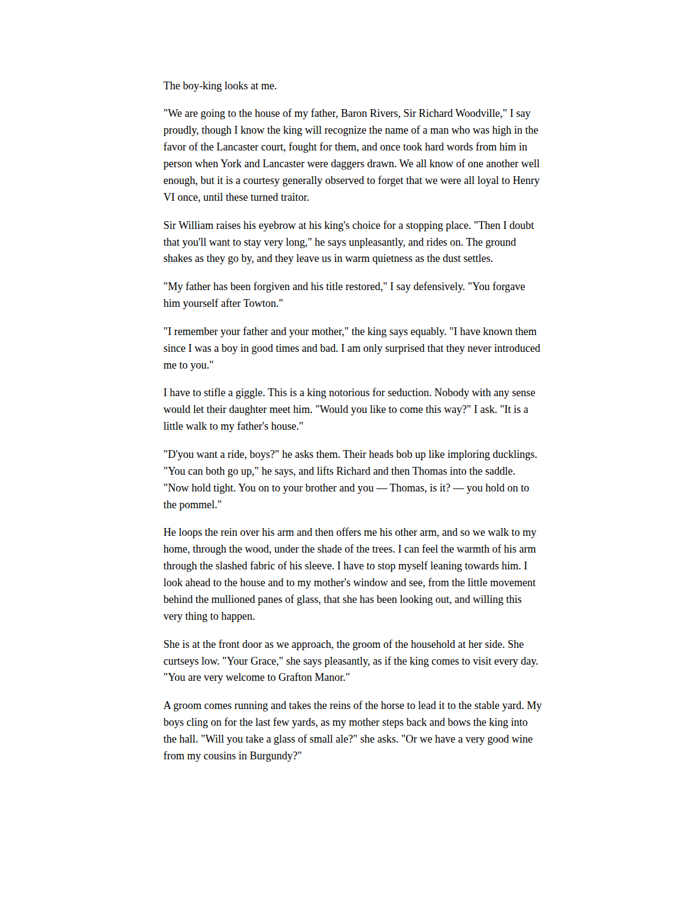The boy-king looks at me.
"We are going to the house of my father, Baron Rivers, Sir Richard Woodville," I say proudly, though I know the king will recognize the name of a man who was high in the favor of the Lancaster court, fought for them, and once took hard words from him in person when York and Lancaster were daggers drawn. We all know of one another well enough, but it is a courtesy generally observed to forget that we were all loyal to Henry VI once, until these turned traitor.
Sir William raises his eyebrow at his king's choice for a stopping place. "Then I doubt that you'll want to stay very long," he says unpleasantly, and rides on. The ground shakes as they go by, and they leave us in warm quietness as the dust settles.
"My father has been forgiven and his title restored," I say defensively. "You forgave him yourself after Towton."
"I remember your father and your mother," the king says equably. "I have known them since I was a boy in good times and bad. I am only surprised that they never introduced me to you."
I have to stifle a giggle. This is a king notorious for seduction. Nobody with any sense would let their daughter meet him. "Would you like to come this way?" I ask. "It is a little walk to my father's house."
"D'you want a ride, boys?" he asks them. Their heads bob up like imploring ducklings. "You can both go up," he says, and lifts Richard and then Thomas into the saddle. "Now hold tight. You on to your brother and you — Thomas, is it? — you hold on to the pommel."
He loops the rein over his arm and then offers me his other arm, and so we walk to my home, through the wood, under the shade of the trees. I can feel the warmth of his arm through the slashed fabric of his sleeve. I have to stop myself leaning towards him. I look ahead to the house and to my mother's window and see, from the little movement behind the mullioned panes of glass, that she has been looking out, and willing this very thing to happen.
She is at the front door as we approach, the groom of the household at her side. She curtseys low. "Your Grace," she says pleasantly, as if the king comes to visit every day. "You are very welcome to Grafton Manor."
A groom comes running and takes the reins of the horse to lead it to the stable yard. My boys cling on for the last few yards, as my mother steps back and bows the king into the hall. "Will you take a glass of small ale?" she asks. "Or we have a very good wine from my cousins in Burgundy?"